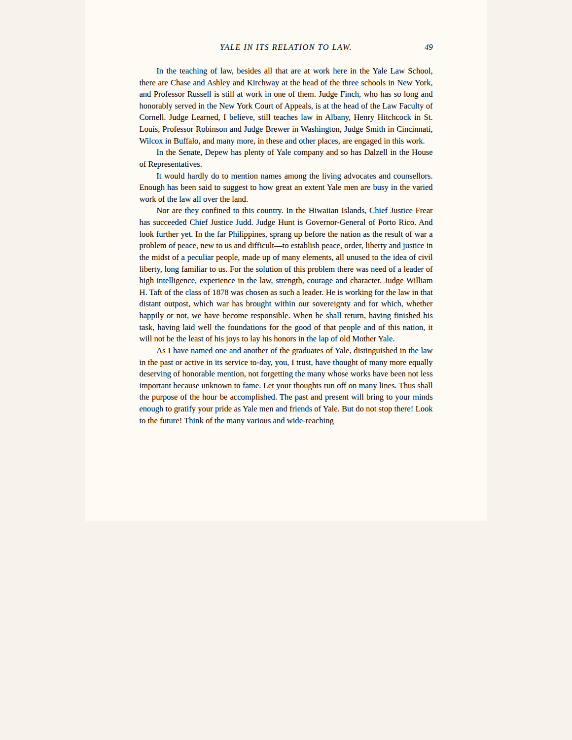Yale in Its Relation to Law.
49
In the teaching of law, besides all that are at work here in the Yale Law School, there are Chase and Ashley and Kirchway at the head of the three schools in New York, and Professor Russell is still at work in one of them. Judge Finch, who has so long and honorably served in the New York Court of Appeals, is at the head of the Law Faculty of Cornell. Judge Learned, I believe, still teaches law in Albany, Henry Hitchcock in St. Louis, Professor Robinson and Judge Brewer in Washington, Judge Smith in Cincinnati, Wilcox in Buffalo, and many more, in these and other places, are engaged in this work.
In the Senate, Depew has plenty of Yale company and so has Dalzell in the House of Representatives.
It would hardly do to mention names among the living advocates and counsellors. Enough has been said to suggest to how great an extent Yale men are busy in the varied work of the law all over the land.
Nor are they confined to this country. In the Hiwaiian Islands, Chief Justice Frear has succeeded Chief Justice Judd. Judge Hunt is Governor-General of Porto Rico. And look further yet. In the far Philippines, sprang up before the nation as the result of war a problem of peace, new to us and difficult—to establish peace, order, liberty and justice in the midst of a peculiar people, made up of many elements, all unused to the idea of civil liberty, long familiar to us. For the solution of this problem there was need of a leader of high intelligence, experience in the law, strength, courage and character. Judge William H. Taft of the class of 1878 was chosen as such a leader. He is working for the law in that distant outpost, which war has brought within our sovereignty and for which, whether happily or not, we have become responsible. When he shall return, having finished his task, having laid well the foundations for the good of that people and of this nation, it will not be the least of his joys to lay his honors in the lap of old Mother Yale.
As I have named one and another of the graduates of Yale, distinguished in the law in the past or active in its service to-day, you, I trust, have thought of many more equally deserving of honorable mention, not forgetting the many whose works have been not less important because unknown to fame. Let your thoughts run off on many lines. Thus shall the purpose of the hour be accomplished. The past and present will bring to your minds enough to gratify your pride as Yale men and friends of Yale. But do not stop there! Look to the future! Think of the many various and wide-reaching